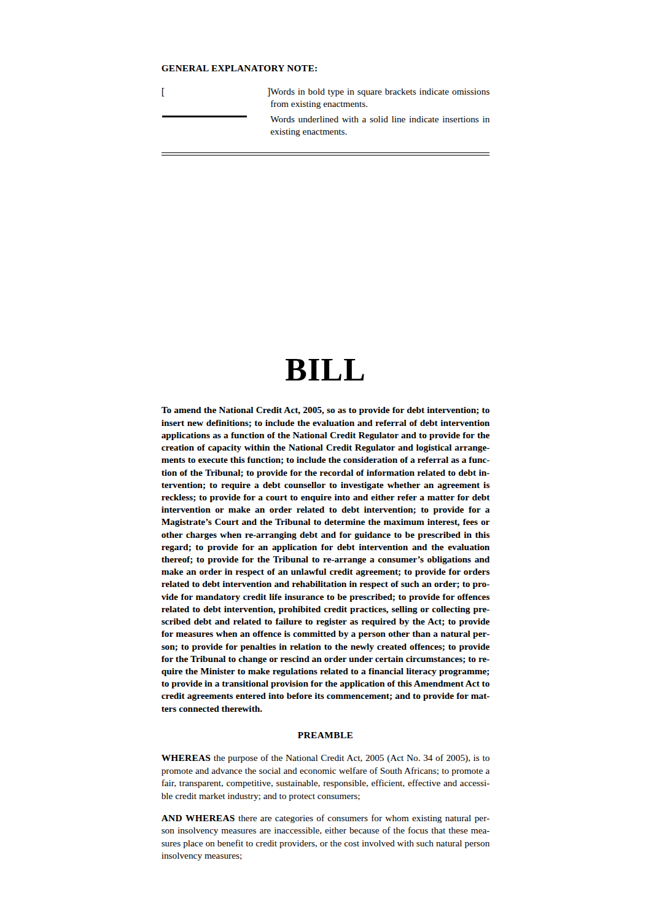GENERAL EXPLANATORY NOTE:
| [ | ] | Words in bold type in square brackets indicate omissions from existing enactments. |
| | Words underlined with a solid line indicate insertions in existing enactments. |
BILL
To amend the National Credit Act, 2005, so as to provide for debt intervention; to insert new definitions; to include the evaluation and referral of debt intervention applications as a function of the National Credit Regulator and to provide for the creation of capacity within the National Credit Regulator and logistical arrangements to execute this function; to include the consideration of a referral as a function of the Tribunal; to provide for the recordal of information related to debt intervention; to require a debt counsellor to investigate whether an agreement is reckless; to provide for a court to enquire into and either refer a matter for debt intervention or make an order related to debt intervention; to provide for a Magistrate’s Court and the Tribunal to determine the maximum interest, fees or other charges when re-arranging debt and for guidance to be prescribed in this regard; to provide for an application for debt intervention and the evaluation thereof; to provide for the Tribunal to re-arrange a consumer’s obligations and make an order in respect of an unlawful credit agreement; to provide for orders related to debt intervention and rehabilitation in respect of such an order; to provide for mandatory credit life insurance to be prescribed; to provide for offences related to debt intervention, prohibited credit practices, selling or collecting prescribed debt and related to failure to register as required by the Act; to provide for measures when an offence is committed by a person other than a natural person; to provide for penalties in relation to the newly created offences; to provide for the Tribunal to change or rescind an order under certain circumstances; to require the Minister to make regulations related to a financial literacy programme; to provide in a transitional provision for the application of this Amendment Act to credit agreements entered into before its commencement; and to provide for matters connected therewith.
PREAMBLE
WHEREAS the purpose of the National Credit Act, 2005 (Act No. 34 of 2005), is to promote and advance the social and economic welfare of South Africans; to promote a fair, transparent, competitive, sustainable, responsible, efficient, effective and accessible credit market industry; and to protect consumers;
AND WHEREAS there are categories of consumers for whom existing natural person insolvency measures are inaccessible, either because of the focus that these measures place on benefit to credit providers, or the cost involved with such natural person insolvency measures;